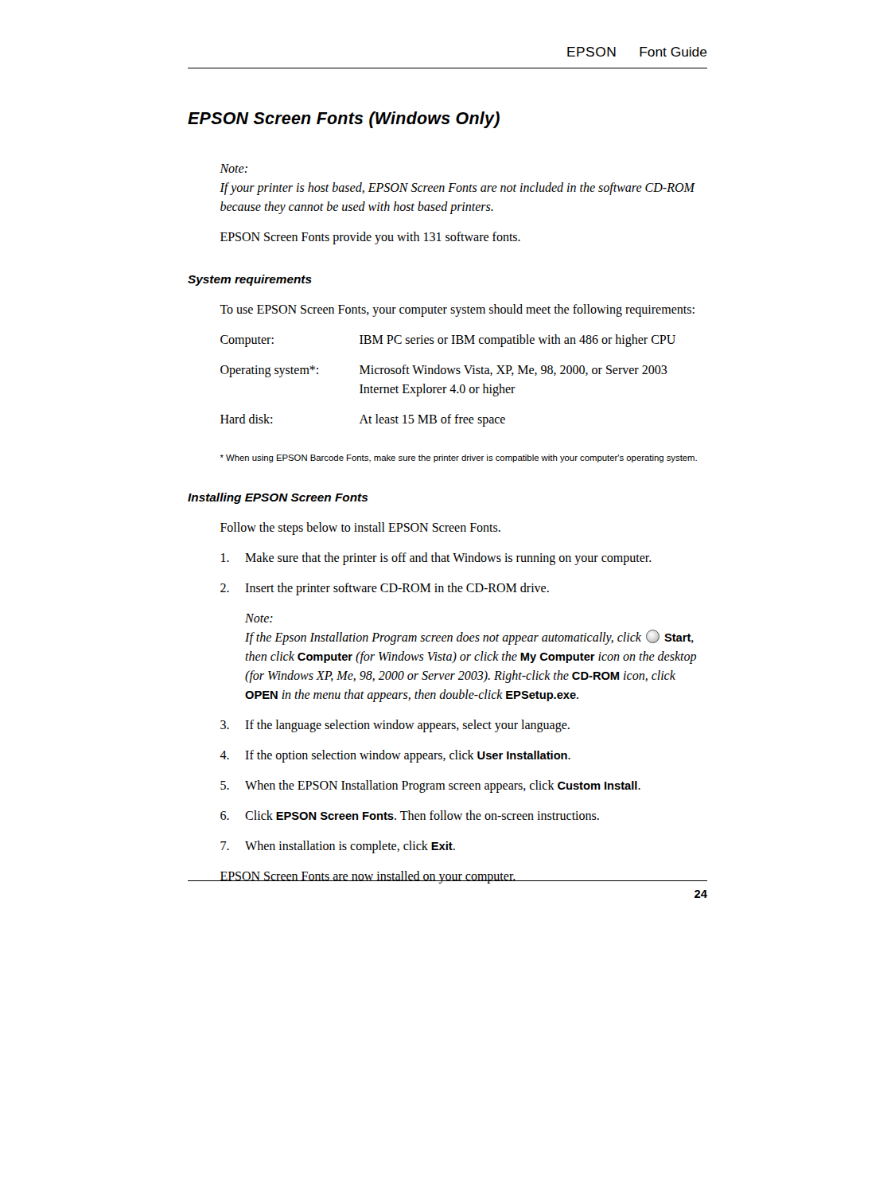EPSON Font Guide
EPSON Screen Fonts (Windows Only)
Note:
If your printer is host based, EPSON Screen Fonts are not included in the software CD-ROM because they cannot be used with host based printers.
EPSON Screen Fonts provide you with 131 software fonts.
System requirements
To use EPSON Screen Fonts, your computer system should meet the following requirements:
| Computer: | IBM PC series or IBM compatible with an 486 or higher CPU |
| Operating system*: | Microsoft Windows Vista, XP, Me, 98, 2000, or Server 2003 Internet Explorer 4.0 or higher |
| Hard disk: | At least 15 MB of free space |
* When using EPSON Barcode Fonts, make sure the printer driver is compatible with your computer's operating system.
Installing EPSON Screen Fonts
Follow the steps below to install EPSON Screen Fonts.
Make sure that the printer is off and that Windows is running on your computer.
Insert the printer software CD-ROM in the CD-ROM drive.
Note:
If the Epson Installation Program screen does not appear automatically, click Start, then click Computer (for Windows Vista) or click the My Computer icon on the desktop (for Windows XP, Me, 98, 2000 or Server 2003). Right-click the CD-ROM icon, click OPEN in the menu that appears, then double-click EPSetup.exe.
If the language selection window appears, select your language.
If the option selection window appears, click User Installation.
When the EPSON Installation Program screen appears, click Custom Install.
Click EPSON Screen Fonts. Then follow the on-screen instructions.
When installation is complete, click Exit.
EPSON Screen Fonts are now installed on your computer.
24